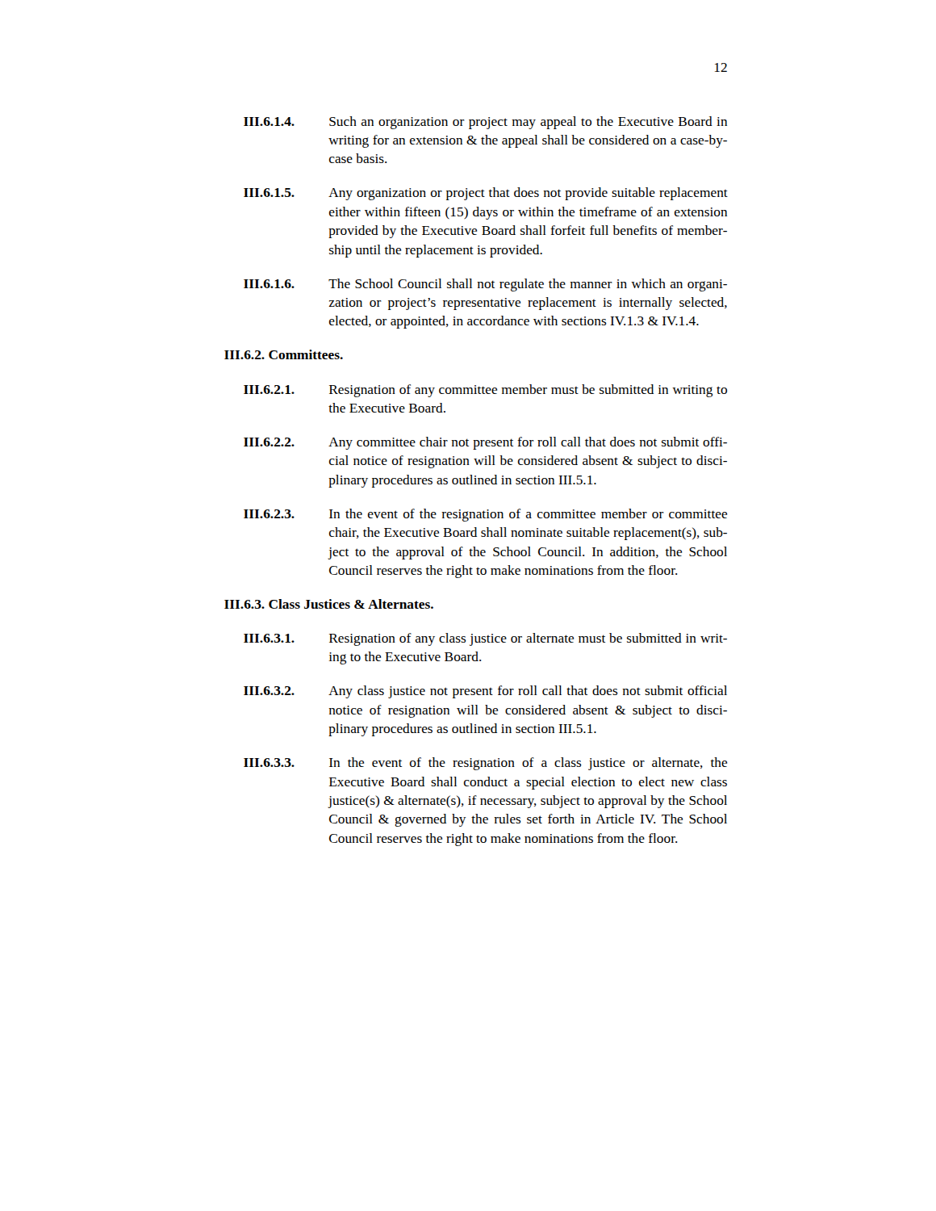12
III.6.1.4.
Such an organization or project may appeal to the Executive Board in writing for an extension & the appeal shall be considered on a case-by-case basis.
III.6.1.5.
Any organization or project that does not provide suitable replacement either within fifteen (15) days or within the timeframe of an extension provided by the Executive Board shall forfeit full benefits of membership until the replacement is provided.
III.6.1.6.
The School Council shall not regulate the manner in which an organization or project’s representative replacement is internally selected, elected, or appointed, in accordance with sections IV.1.3 & IV.1.4.
III.6.2. Committees.
III.6.2.1.
Resignation of any committee member must be submitted in writing to the Executive Board.
III.6.2.2.
Any committee chair not present for roll call that does not submit official notice of resignation will be considered absent & subject to disciplinary procedures as outlined in section III.5.1.
III.6.2.3.
In the event of the resignation of a committee member or committee chair, the Executive Board shall nominate suitable replacement(s), subject to the approval of the School Council. In addition, the School Council reserves the right to make nominations from the floor.
III.6.3. Class Justices & Alternates.
III.6.3.1.
Resignation of any class justice or alternate must be submitted in writing to the Executive Board.
III.6.3.2.
Any class justice not present for roll call that does not submit official notice of resignation will be considered absent & subject to disciplinary procedures as outlined in section III.5.1.
III.6.3.3.
In the event of the resignation of a class justice or alternate, the Executive Board shall conduct a special election to elect new class justice(s) & alternate(s), if necessary, subject to approval by the School Council & governed by the rules set forth in Article IV. The School Council reserves the right to make nominations from the floor.